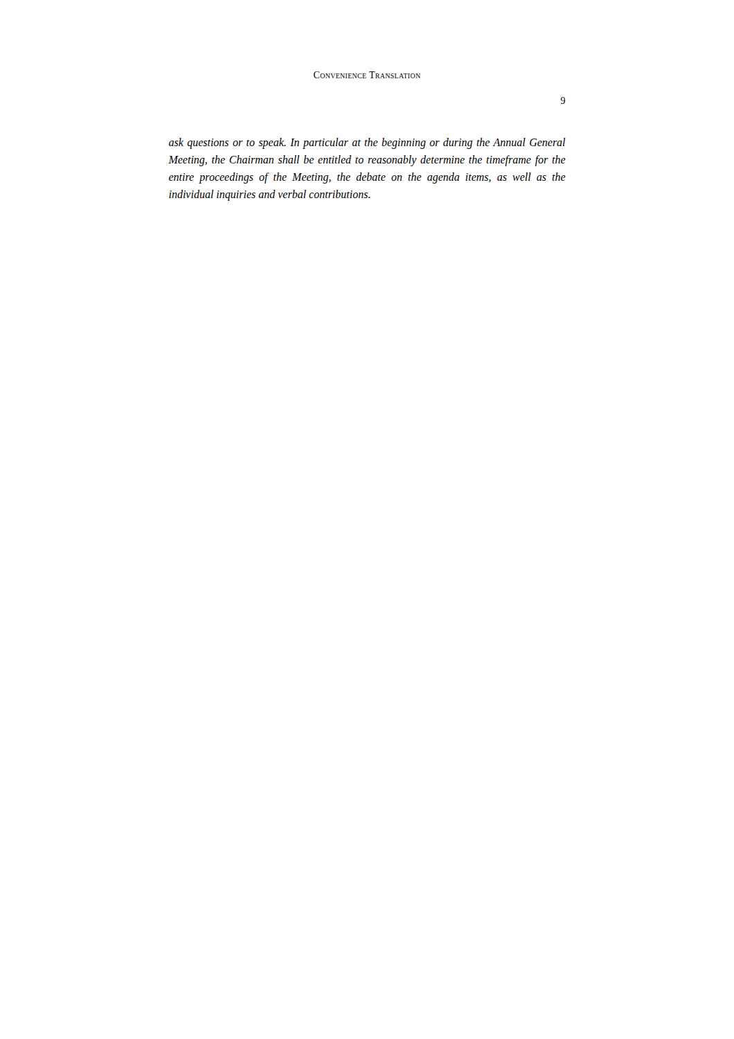Convenience Translation
9
ask questions or to speak. In particular at the beginning or during the Annual General Meeting, the Chairman shall be entitled to reasonably determine the timeframe for the entire proceedings of the Meeting, the debate on the agenda items, as well as the individual inquiries and verbal contributions.